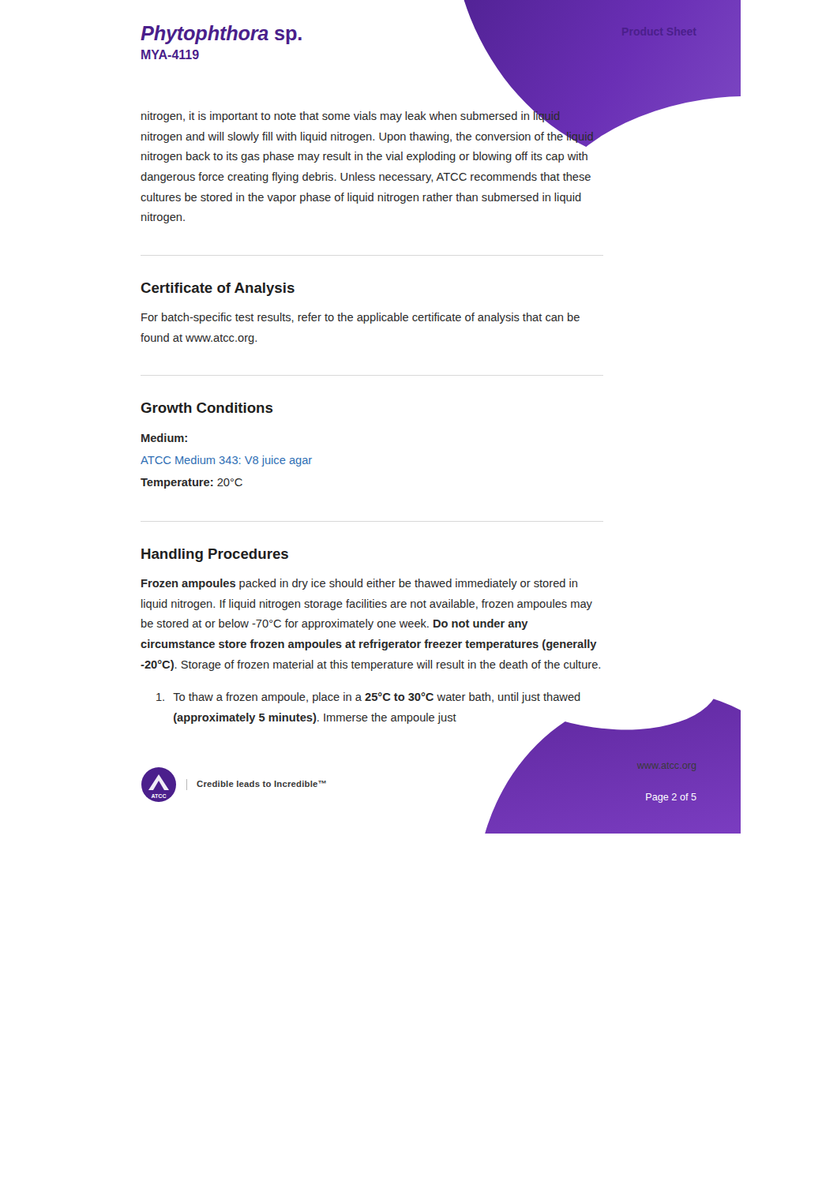Phytophthora sp.
MYA-4119
Product Sheet
nitrogen, it is important to note that some vials may leak when submersed in liquid nitrogen and will slowly fill with liquid nitrogen. Upon thawing, the conversion of the liquid nitrogen back to its gas phase may result in the vial exploding or blowing off its cap with dangerous force creating flying debris. Unless necessary, ATCC recommends that these cultures be stored in the vapor phase of liquid nitrogen rather than submersed in liquid nitrogen.
Certificate of Analysis
For batch-specific test results, refer to the applicable certificate of analysis that can be found at www.atcc.org.
Growth Conditions
Medium:
ATCC Medium 343: V8 juice agar
Temperature: 20°C
Handling Procedures
Frozen ampoules packed in dry ice should either be thawed immediately or stored in liquid nitrogen. If liquid nitrogen storage facilities are not available, frozen ampoules may be stored at or below -70°C for approximately one week. Do not under any circumstance store frozen ampoules at refrigerator freezer temperatures (generally -20°C). Storage of frozen material at this temperature will result in the death of the culture.
To thaw a frozen ampoule, place in a 25°C to 30°C water bath, until just thawed (approximately 5 minutes). Immerse the ampoule just
ATCC
Credible leads to Incredible™
www.atcc.org Page 2 of 5